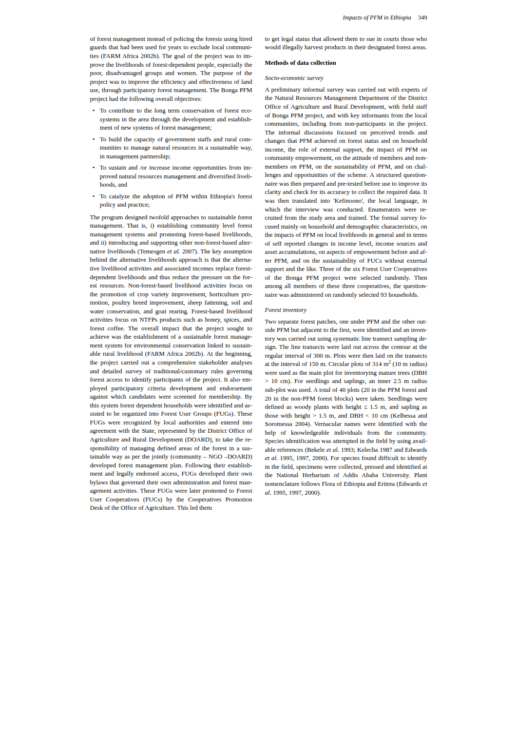Impacts of PFM in Ethiopia 349
of forest management instead of policing the forests using hired guards that had been used for years to exclude local communities (FARM Africa 2002b). The goal of the project was to improve the livelihoods of forest-dependent people, especially the poor, disadvantaged groups and women. The purpose of the project was to improve the efficiency and effectiveness of land use, through participatory forest management. The Bonga PFM project had the following overall objectives:
To contribute to the long term conservation of forest ecosystems in the area through the development and establishment of new systems of forest management;
To build the capacity of government staffs and rural communities to manage natural resources in a sustainable way, in management partnership;
To sustain and /or increase income opportunities from improved natural resources management and diversified livelihoods, and
To catalyze the adoption of PFM within Ethiopia's forest policy and practice;
The program designed twofold approaches to sustainable forest management. That is, i) establishing community level forest management systems and promoting forest-based livelihoods, and ii) introducing and supporting other non-forest-based alternative livelihoods (Temesgen et al. 2007). The key assumption behind the alternative livelihoods approach is that the alternative livelihood activities and associated incomes replace forest-dependent livelihoods and thus reduce the pressure on the forest resources. Non-forest-based livelihood activities focus on the promotion of crop variety improvement, horticulture promotion, poultry breed improvement, sheep fattening, soil and water conservation, and goat rearing. Forest-based livelihood activities focus on NTFPs products such as honey, spices, and forest coffee. The overall impact that the project sought to achieve was the establishment of a sustainable forest management system for environmental conservation linked to sustainable rural livelihood (FARM Africa 2002b). At the beginning, the project carried out a comprehensive stakeholder analyses and detailed survey of traditional/customary rules governing forest access to identify participants of the project. It also employed participatory criteria development and endorsement against which candidates were screened for membership. By this system forest dependent households were identified and assisted to be organized into Forest User Groups (FUGs). These FUGs were recognized by local authorities and entered into agreement with the State, represented by the District Office of Agriculture and Rural Development (DOARD), to take the responsibility of managing defined areas of the forest in a sustainable way as per the jointly (community – NGO –DOARD) developed forest management plan. Following their establishment and legally endorsed access, FUGs developed their own bylaws that governed their own administration and forest management activities. These FUGs were later promoted to Forest User Cooperatives (FUCs) by the Cooperatives Promotion Desk of the Office of Agriculture. This led them
to get legal status that allowed them to sue in courts those who would illegally harvest products in their designated forest areas.
Methods of data collection
Socio-economic survey
A preliminary informal survey was carried out with experts of the Natural Resources Management Department of the District Office of Agriculture and Rural Development, with field staff of Bonga PFM project, and with key informants from the local communities, including from non-participants in the project. The informal discussions focused on perceived trends and changes that PFM achieved on forest status and on household income, the role of external support, the impact of PFM on community empowerment, on the attitude of members and non-members on PFM, on the sustainability of PFM, and on challenges and opportunities of the scheme. A structured questionnaire was then prepared and pre-tested before use to improve its clarity and check for its accuracy to collect the required data. It was then translated into 'Kefinoono', the local language, in which the interview was conducted. Enumerators were recruited from the study area and trained. The formal survey focused mainly on household and demographic characteristics, on the impacts of PFM on local livelihoods in general and in terms of self reported changes in income level, income sources and asset accumulations, on aspects of empowerment before and after PFM, and on the sustainability of FUCs without external support and the like. Three of the six Forest User Cooperatives of the Bonga PFM project were selected randomly. Then among all members of these three cooperatives, the questionnaire was administered on randomly selected 93 households.
Forest inventory
Two separate forest patches, one under PFM and the other outside PFM but adjacent to the first, were identified and an inventory was carried out using systematic line transect sampling design. The line transects were laid out across the contour at the regular interval of 300 m. Plots were then laid on the transects at the interval of 150 m. Circular plots of 314 m2 (10 m radius) were used as the main plot for inventorying mature trees (DBH > 10 cm). For seedlings and saplings, an inner 2.5 m radius sub-plot was used. A total of 40 plots (20 in the PFM forest and 20 in the non-PFM forest blocks) were taken. Seedlings were defined as woody plants with height ≤ 1.5 m, and sapling as those with height > 1.5 m, and DBH < 10 cm (Kelbessa and Soromessa 2004). Vernacular names were identified with the help of knowledgeable individuals from the community. Species identification was attempted in the field by using available references (Bekele et al. 1993; Kelecha 1987 and Edwards et al. 1995, 1997, 2000). For species found difficult to identify in the field, specimens were collected, pressed and identified at the National Herbarium of Addis Ababa University. Plant nomenclature follows Flora of Ethiopia and Eritrea (Edwards et al. 1995, 1997, 2000).